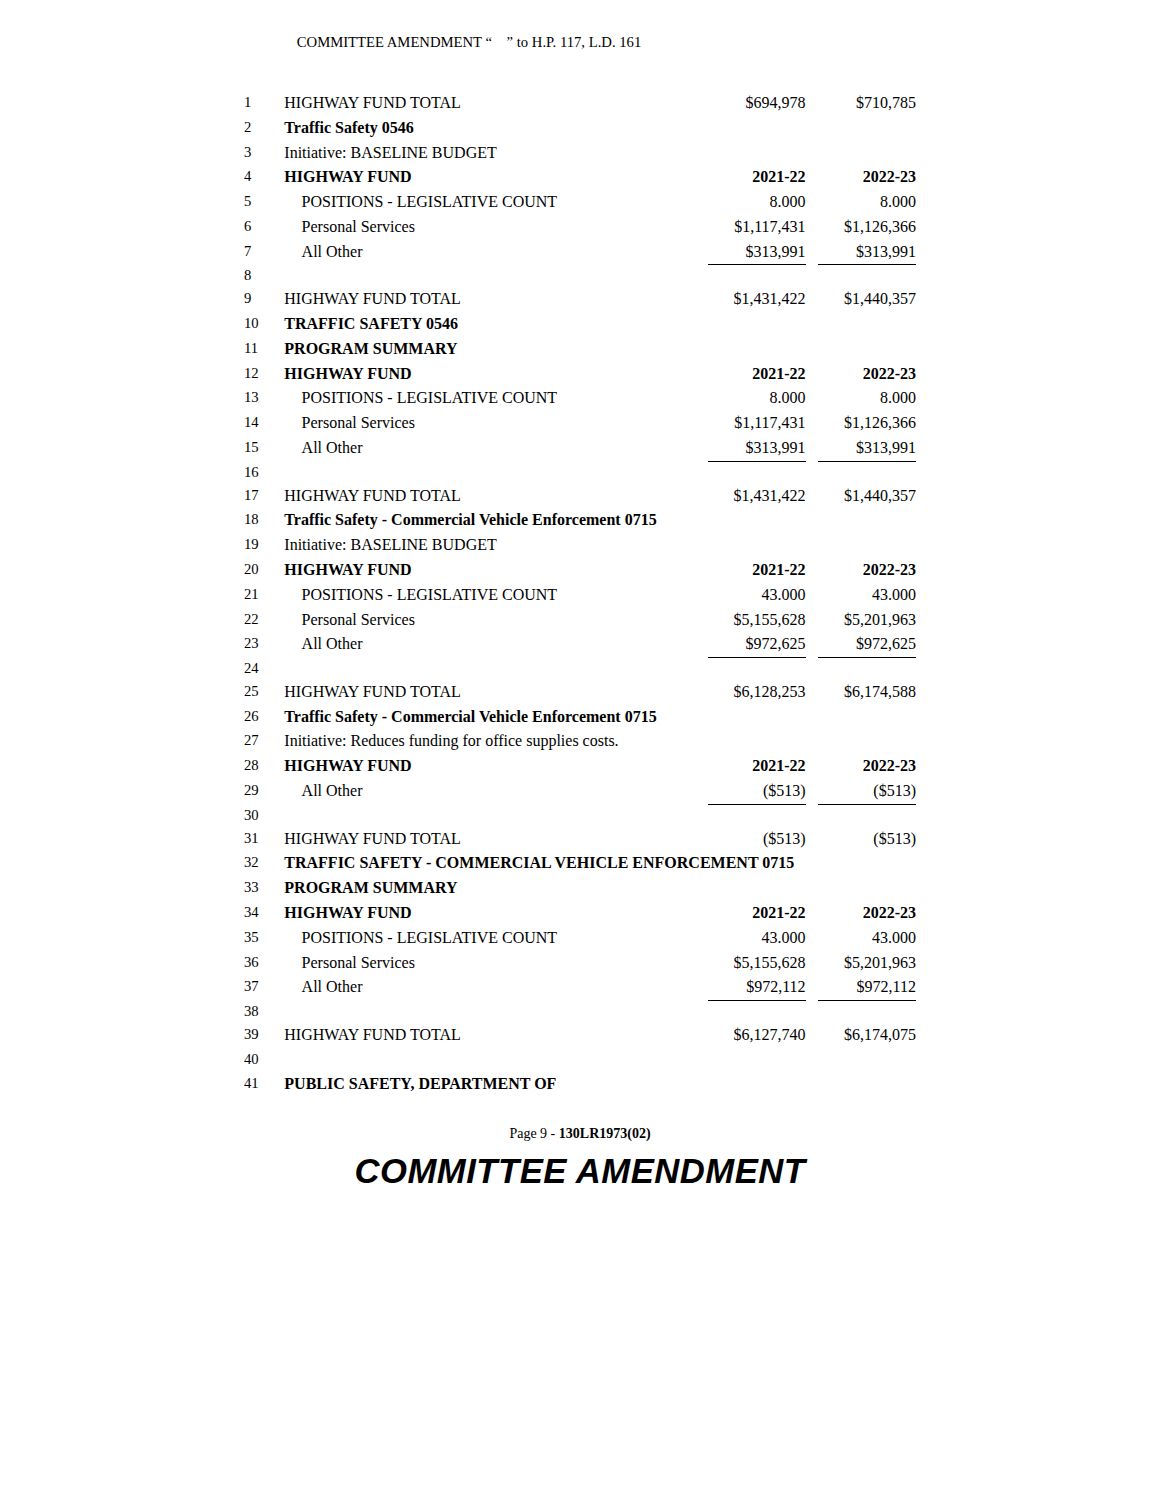COMMITTEE AMENDMENT “ ” to H.P. 117, L.D. 161
| 1 | HIGHWAY FUND TOTAL | $694,978 | $710,785 |
| 2 | Traffic Safety 0546 |
| 3 | Initiative: BASELINE BUDGET |
| 4 | HIGHWAY FUND | 2021-22 | 2022-23 |
| 5 | POSITIONS - LEGISLATIVE COUNT | 8.000 | 8.000 |
| 6 | Personal Services | $1,117,431 | $1,126,366 |
| 7 | All Other | $313,991 | $313,991 |
| 8 | | | |
| 9 | HIGHWAY FUND TOTAL | $1,431,422 | $1,440,357 |
| 10 | TRAFFIC SAFETY 0546 |
| 11 | PROGRAM SUMMARY |
| 12 | HIGHWAY FUND | 2021-22 | 2022-23 |
| 13 | POSITIONS - LEGISLATIVE COUNT | 8.000 | 8.000 |
| 14 | Personal Services | $1,117,431 | $1,126,366 |
| 15 | All Other | $313,991 | $313,991 |
| 16 | | | |
| 17 | HIGHWAY FUND TOTAL | $1,431,422 | $1,440,357 |
| 18 | Traffic Safety - Commercial Vehicle Enforcement 0715 |
| 19 | Initiative: BASELINE BUDGET |
| 20 | HIGHWAY FUND | 2021-22 | 2022-23 |
| 21 | POSITIONS - LEGISLATIVE COUNT | 43.000 | 43.000 |
| 22 | Personal Services | $5,155,628 | $5,201,963 |
| 23 | All Other | $972,625 | $972,625 |
| 24 | | | |
| 25 | HIGHWAY FUND TOTAL | $6,128,253 | $6,174,588 |
| 26 | Traffic Safety - Commercial Vehicle Enforcement 0715 |
| 27 | Initiative: Reduces funding for office supplies costs. |
| 28 | HIGHWAY FUND | 2021-22 | 2022-23 |
| 29 | All Other | ($513) | ($513) |
| 30 | | | |
| 31 | HIGHWAY FUND TOTAL | ($513) | ($513) |
| 32 | TRAFFIC SAFETY - COMMERCIAL VEHICLE ENFORCEMENT 0715 |
| 33 | PROGRAM SUMMARY |
| 34 | HIGHWAY FUND | 2021-22 | 2022-23 |
| 35 | POSITIONS - LEGISLATIVE COUNT | 43.000 | 43.000 |
| 36 | Personal Services | $5,155,628 | $5,201,963 |
| 37 | All Other | $972,112 | $972,112 |
| 38 | | | |
| 39 | HIGHWAY FUND TOTAL | $6,127,740 | $6,174,075 |
| 40 | |
| 41 | PUBLIC SAFETY, DEPARTMENT OF |
Page 9 - 130LR1973(02)
COMMITTEE AMENDMENT